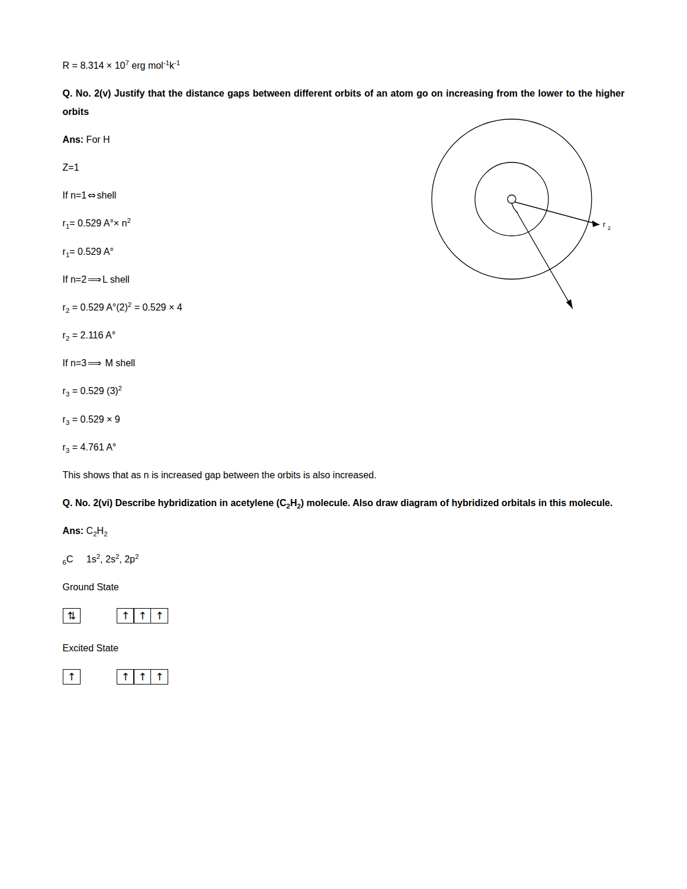R = 8.314 × 107 erg mol-1k-1
Q. No. 2(v) Justify that the distance gaps between different orbits of an atom go on increasing from the lower to the higher orbits
r 2
Ans: For H
Z=1
If n=1⇔shell
r1= 0.529 A°× n2
r1= 0.529 A°
If n=2⟹L shell
r2 = 0.529 A°(2)2 = 0.529 × 4
r2 = 2.116 A°
If n=3⟹ M shell
r3 = 0.529 (3)2
r3 = 0.529 × 9
r3 = 4.761 A°
This shows that as n is increased gap between the orbits is also increased.
Q. No. 2(vi) Describe hybridization in acetylene (C2H2) molecule. Also draw diagram of hybridized orbitals in this molecule.
Ans: C2H2
6C 1s2, 2s2, 2p2
Ground State
⇅ ↑↑↑
Excited State
↑ ↑↑↑